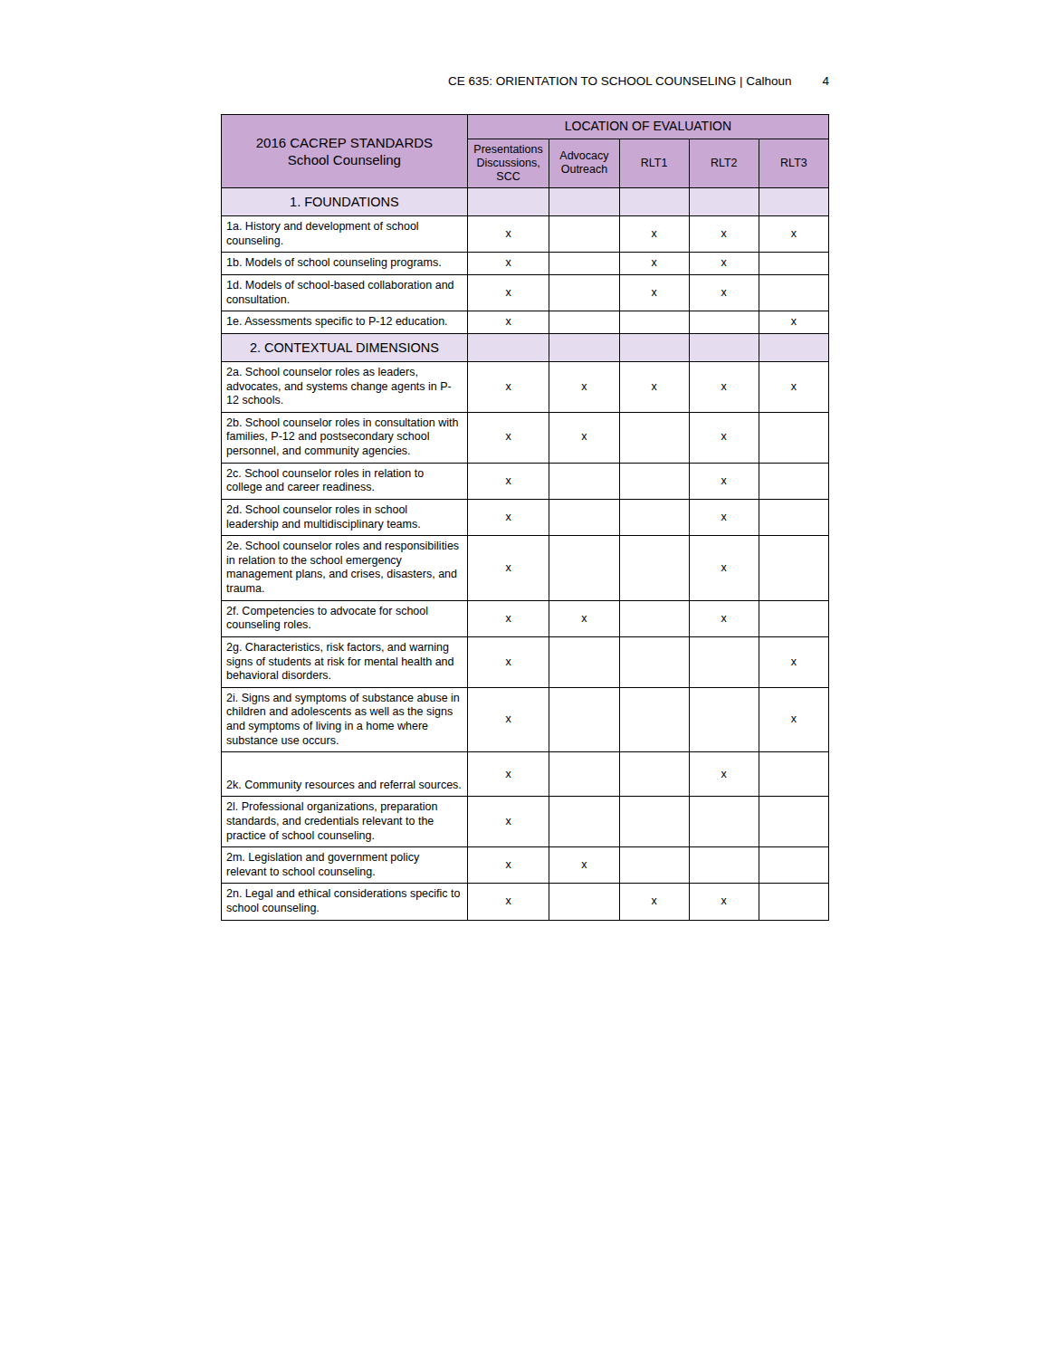CE 635: ORIENTATION TO SCHOOL COUNSELING | Calhoun4
| 2016 CACREP STANDARDS School Counseling | LOCATION OF EVALUATION |
| --- | --- |
| Presentations Discussions, SCC | Advocacy Outreach | RLT1 | RLT2 | RLT3 |
| 1. FOUNDATIONS | | | | | |
| 1a. History and development of school counseling. | x | | x | x | x |
| 1b. Models of school counseling programs. | x | | x | x | |
| 1d. Models of school-based collaboration and consultation. | x | | x | x | |
| 1e. Assessments specific to P-12 education. | x | | | | x |
| 2. CONTEXTUAL DIMENSIONS | | | | | |
| 2a. School counselor roles as leaders, advocates, and systems change agents in P-12 schools. | x | x | x | x | x |
| 2b. School counselor roles in consultation with families, P-12 and postsecondary school personnel, and community agencies. | x | x | | x | |
| 2c. School counselor roles in relation to college and career readiness. | x | | | x | |
| 2d. School counselor roles in school leadership and multidisciplinary teams. | x | | | x | |
| 2e. School counselor roles and responsibilities in relation to the school emergency management plans, and crises, disasters, and trauma. | x | | | x | |
| 2f. Competencies to advocate for school counseling roles. | x | x | | x | |
| 2g. Characteristics, risk factors, and warning signs of students at risk for mental health and behavioral disorders. | x | | | | x |
| 2i. Signs and symptoms of substance abuse in children and adolescents as well as the signs and symptoms of living in a home where substance use occurs. | x | | | | x |
| 2k. Community resources and referral sources. | x | | | x | |
| 2l. Professional organizations, preparation standards, and credentials relevant to the practice of school counseling. | x | | | | |
| 2m. Legislation and government policy relevant to school counseling. | x | x | | | |
| 2n. Legal and ethical considerations specific to school counseling. | x | | x | x | |